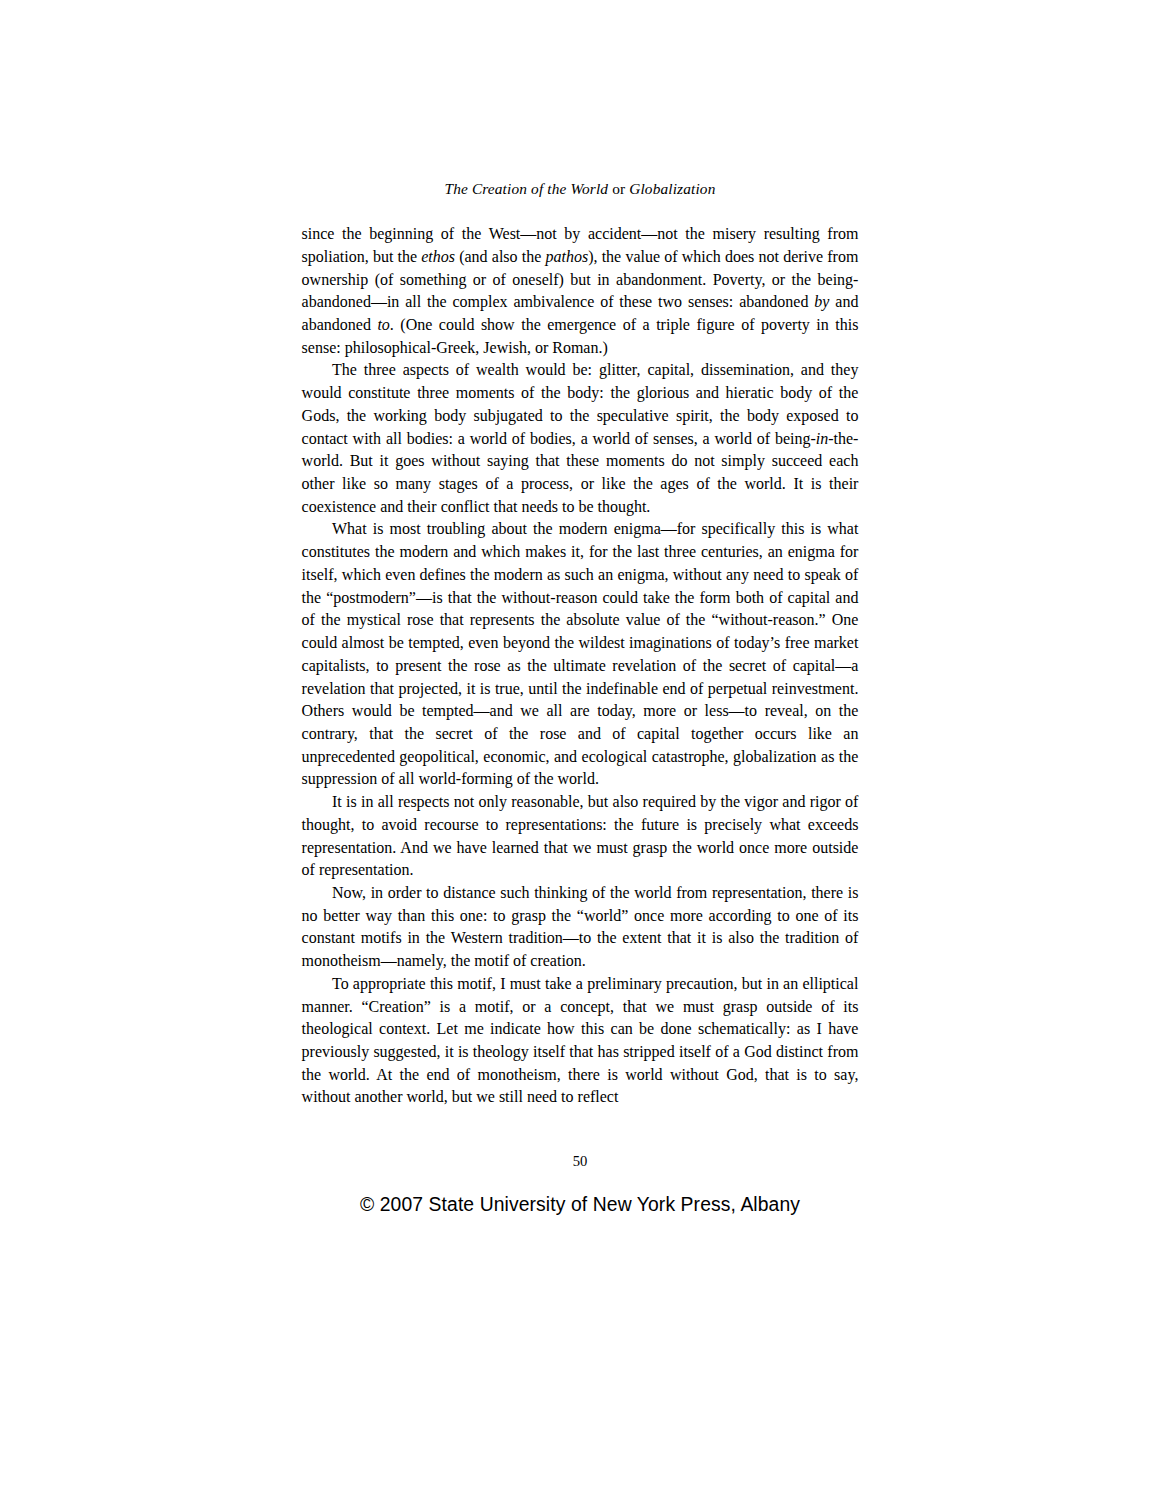The Creation of the World or Globalization
since the beginning of the West—not by accident—not the misery resulting from spoliation, but the ethos (and also the pathos), the value of which does not derive from ownership (of something or of oneself) but in abandonment. Poverty, or the being-abandoned—in all the complex ambivalence of these two senses: abandoned by and abandoned to. (One could show the emergence of a triple figure of poverty in this sense: philosophical-Greek, Jewish, or Roman.)
The three aspects of wealth would be: glitter, capital, dissemination, and they would constitute three moments of the body: the glorious and hieratic body of the Gods, the working body subjugated to the speculative spirit, the body exposed to contact with all bodies: a world of bodies, a world of senses, a world of being-in-the-world. But it goes without saying that these moments do not simply succeed each other like so many stages of a process, or like the ages of the world. It is their coexistence and their conflict that needs to be thought.
What is most troubling about the modern enigma—for specifically this is what constitutes the modern and which makes it, for the last three centuries, an enigma for itself, which even defines the modern as such an enigma, without any need to speak of the “postmodern”—is that the without-reason could take the form both of capital and of the mystical rose that represents the absolute value of the “without-reason.” One could almost be tempted, even beyond the wildest imaginations of today’s free market capitalists, to present the rose as the ultimate revelation of the secret of capital—a revelation that projected, it is true, until the indefinable end of perpetual reinvestment. Others would be tempted—and we all are today, more or less—to reveal, on the contrary, that the secret of the rose and of capital together occurs like an unprecedented geopolitical, economic, and ecological catastrophe, globalization as the suppression of all world-forming of the world.
It is in all respects not only reasonable, but also required by the vigor and rigor of thought, to avoid recourse to representations: the future is precisely what exceeds representation. And we have learned that we must grasp the world once more outside of representation.
Now, in order to distance such thinking of the world from representation, there is no better way than this one: to grasp the “world” once more according to one of its constant motifs in the Western tradition—to the extent that it is also the tradition of monotheism—namely, the motif of creation.
To appropriate this motif, I must take a preliminary precaution, but in an elliptical manner. “Creation” is a motif, or a concept, that we must grasp outside of its theological context. Let me indicate how this can be done schematically: as I have previously suggested, it is theology itself that has stripped itself of a God distinct from the world. At the end of monotheism, there is world without God, that is to say, without another world, but we still need to reflect
50
© 2007 State University of New York Press, Albany